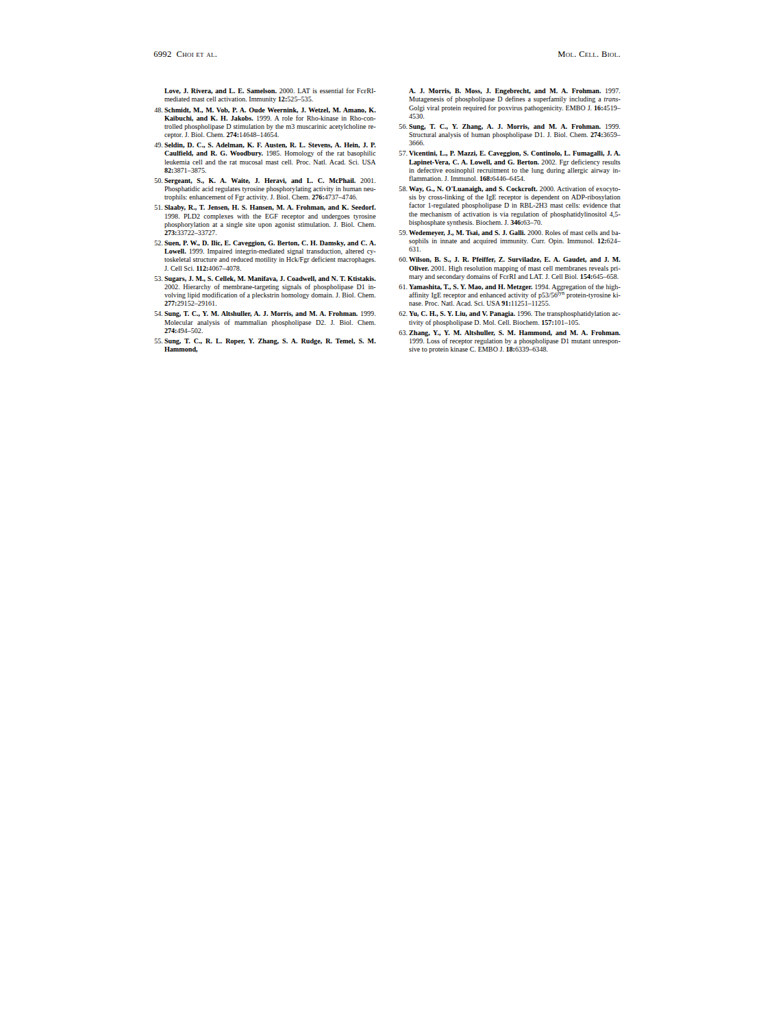6992 Choi et al.
Mol. Cell. Biol.
Love, J. Rivera, and L. E. Samelson. 2000. LAT is essential for FcεRI-mediated mast cell activation. Immunity 12: 525–535.
48. Schmidt, M., M. Vob, P. A. Oude Weernink, J. Wetzel, M. Amano, K. Kaibuchi, and K. H. Jakobs. 1999. A role for Rho-kinase in Rho-controlled phospholipase D stimulation by the m3 muscarinic acetylcholine receptor. J. Biol. Chem. 274: 14648–14654.
49. Seldin, D. C., S. Adelman, K. F. Austen, R. L. Stevens, A. Hein, J. P. Caulfield, and R. G. Woodbury. 1985. Homology of the rat basophilic leukemia cell and the rat mucosal mast cell. Proc. Natl. Acad. Sci. USA 82: 3871–3875.
50. Sergeant, S., K. A. Waite, J. Heravi, and L. C. McPhail. 2001. Phosphatidic acid regulates tyrosine phosphorylating activity in human neutrophils: enhancement of Fgr activity. J. Biol. Chem. 276: 4737–4746.
51. Slaaby, R., T. Jensen, H. S. Hansen, M. A. Frohman, and K. Seedorf. 1998. PLD2 complexes with the EGF receptor and undergoes tyrosine phosphorylation at a single site upon agonist stimulation. J. Biol. Chem. 273: 33722–33727.
52. Suen, P. W., D. Ilic, E. Caveggion, G. Berton, C. H. Damsky, and C. A. Lowell. 1999. Impaired integrin-mediated signal transduction, altered cytoskeletal structure and reduced motility in Hck/Fgr deficient macrophages. J. Cell Sci. 112: 4067–4078.
53. Sugars, J. M., S. Cellek, M. Manifava, J. Coadwell, and N. T. Ktistakis. 2002. Hierarchy of membrane-targeting signals of phospholipase D1 involving lipid modification of a pleckstrin homology domain. J. Biol. Chem. 277: 29152–29161.
54. Sung, T. C., Y. M. Altshuller, A. J. Morris, and M. A. Frohman. 1999. Molecular analysis of mammalian phospholipase D2. J. Biol. Chem. 274: 494–502.
55. Sung, T. C., R. L. Roper, Y. Zhang, S. A. Rudge, R. Temel, S. M. Hammond,
A. J. Morris, B. Moss, J. Engebrecht, and M. A. Frohman. 1997. Mutagenesis of phospholipase D defines a superfamily including a trans-Golgi viral protein required for poxvirus pathogenicity. EMBO J. 16: 4519–4530.
56. Sung, T. C., Y. Zhang, A. J. Morris, and M. A. Frohman. 1999. Structural analysis of human phospholipase D1. J. Biol. Chem. 274: 3659–3666.
57. Vicentini, L., P. Mazzi, E. Caveggion, S. Continolo, L. Fumagalli, J. A. Lapinet-Vera, C. A. Lowell, and G. Berton. 2002. Fgr deficiency results in defective eosinophil recruitment to the lung during allergic airway inflammation. J. Immunol. 168: 6446–6454.
58. Way, G., N. O'Luanaigh, and S. Cockcroft. 2000. Activation of exocytosis by cross-linking of the IgE receptor is dependent on ADP-ribosylation factor 1-regulated phospholipase D in RBL-2H3 mast cells: evidence that the mechanism of activation is via regulation of phosphatidylinositol 4,5-bisphosphate synthesis. Biochem. J. 346: 63–70.
59. Wedemeyer, J., M. Tsai, and S. J. Galli. 2000. Roles of mast cells and basophils in innate and acquired immunity. Curr. Opin. Immunol. 12: 624–631.
60. Wilson, B. S., J. R. Pfeiffer, Z. Surviladze, E. A. Gaudet, and J. M. Oliver. 2001. High resolution mapping of mast cell membranes reveals primary and secondary domains of FcεRI and LAT. J. Cell Biol. 154: 645–658.
61. Yamashita, T., S. Y. Mao, and H. Metzger. 1994. Aggregation of the high-affinity IgE receptor and enhanced activity of p53/56lyn protein-tyrosine kinase. Proc. Natl. Acad. Sci. USA 91: 11251–11255.
62. Yu, C. H., S. Y. Liu, and V. Panagia. 1996. The transphosphatidylation activity of phospholipase D. Mol. Cell. Biochem. 157: 101–105.
63. Zhang, Y., Y. M. Altshuller, S. M. Hammond, and M. A. Frohman. 1999. Loss of receptor regulation by a phospholipase D1 mutant unresponsive to protein kinase C. EMBO J. 18: 6339–6348.